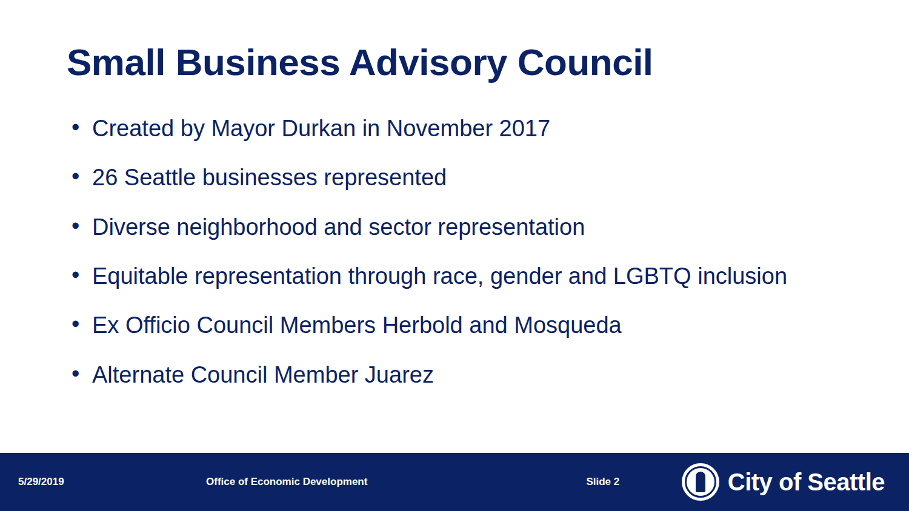Small Business Advisory Council
Created by Mayor Durkan in November 2017
26 Seattle businesses represented
Diverse neighborhood and sector representation
Equitable representation through race, gender and LGBTQ inclusion
Ex Officio Council Members Herbold and Mosqueda
Alternate Council Member Juarez
5/29/2019
Office of Economic Development
Slide 2
City of Seattle